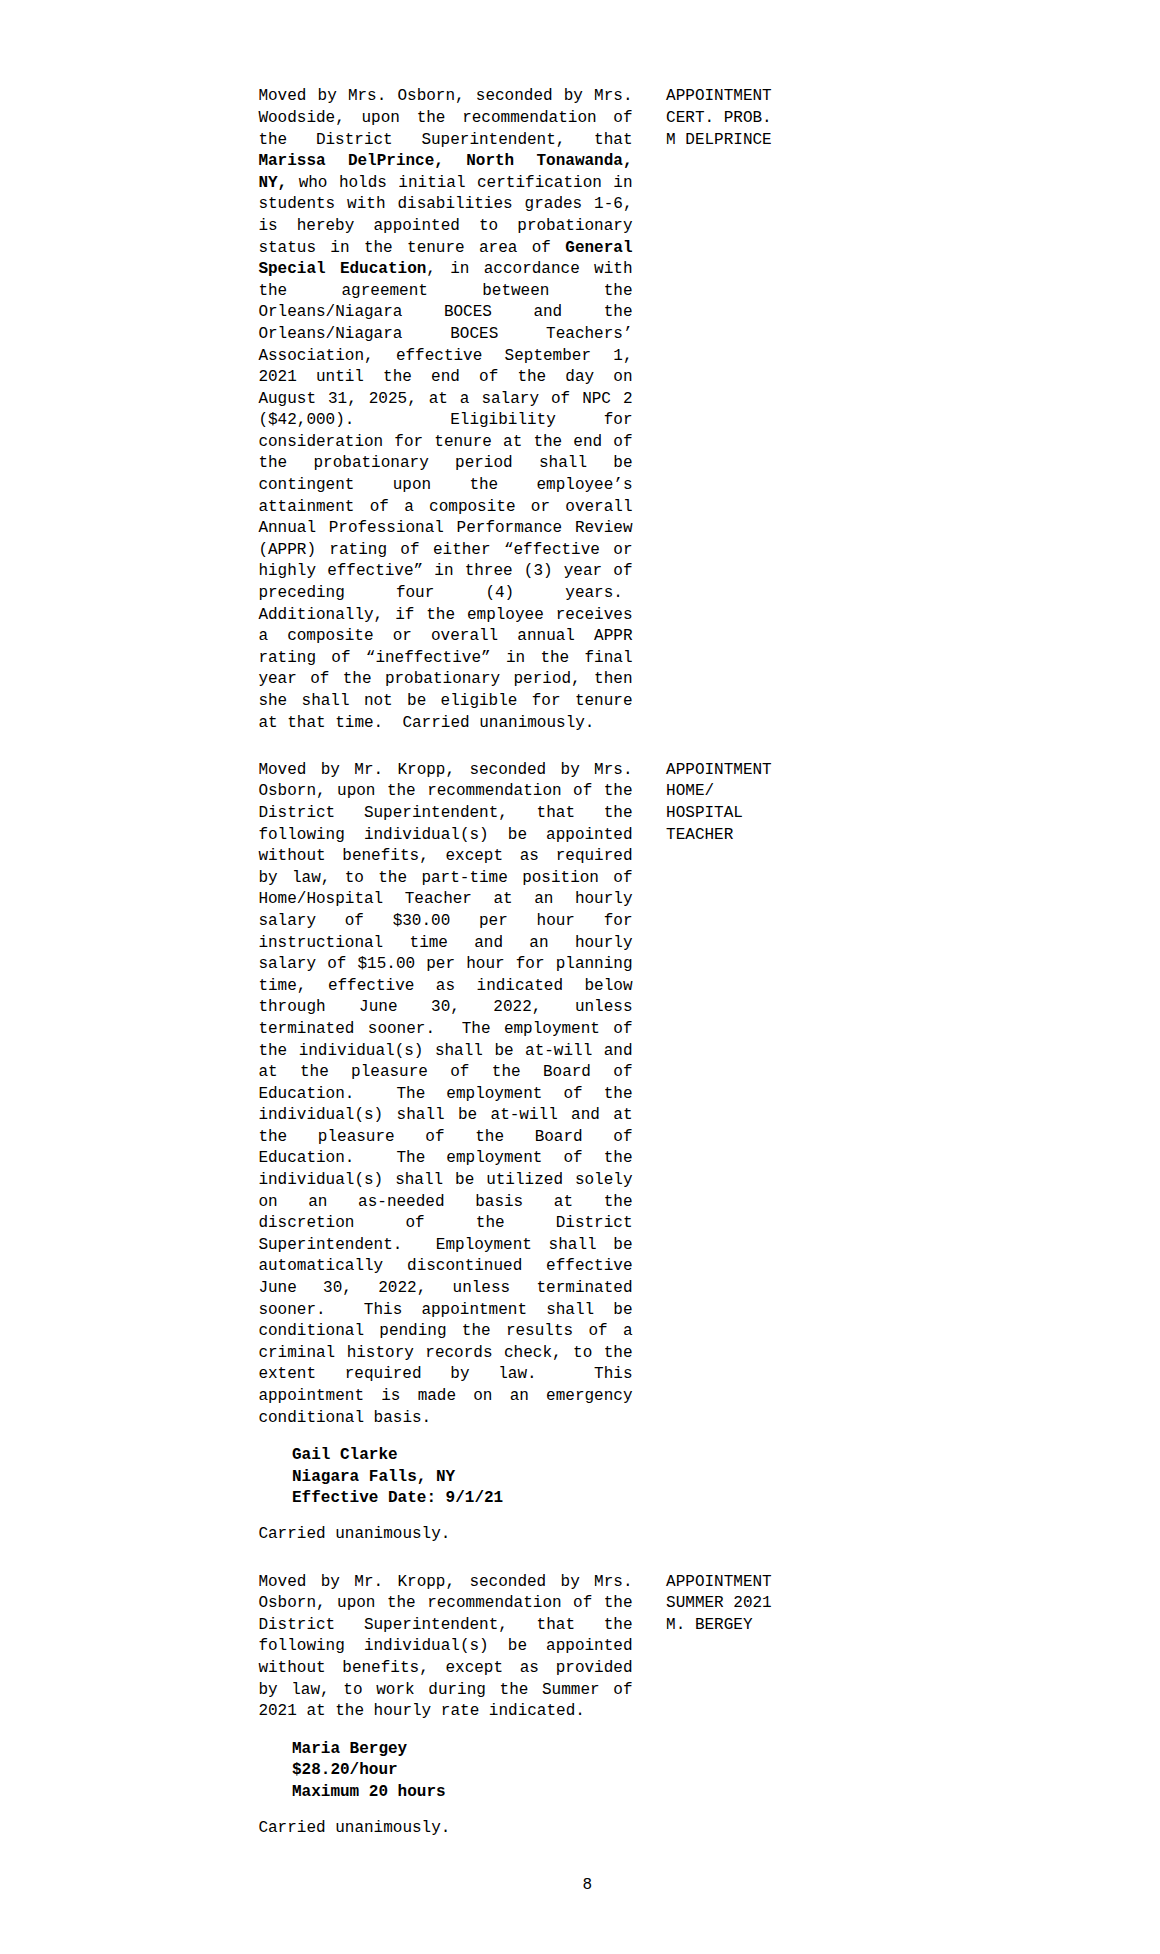Moved by Mrs. Osborn, seconded by Mrs. Woodside, upon the recommendation of the District Superintendent, that Marissa DelPrince, North Tonawanda, NY, who holds initial certification in students with disabilities grades 1-6, is hereby appointed to probationary status in the tenure area of General Special Education, in accordance with the agreement between the Orleans/Niagara BOCES and the Orleans/Niagara BOCES Teachers’ Association, effective September 1, 2021 until the end of the day on August 31, 2025, at a salary of NPC 2 ($42,000). Eligibility for consideration for tenure at the end of the probationary period shall be contingent upon the employee’s attainment of a composite or overall Annual Professional Performance Review (APPR) rating of either “effective or highly effective” in three (3) year of preceding four (4) years. Additionally, if the employee receives a composite or overall annual APPR rating of “ineffective” in the final year of the probationary period, then she shall not be eligible for tenure at that time. Carried unanimously.
APPOINTMENT CERT. PROB. M DELPRINCE
Moved by Mr. Kropp, seconded by Mrs. Osborn, upon the recommendation of the District Superintendent, that the following individual(s) be appointed without benefits, except as required by law, to the part-time position of Home/Hospital Teacher at an hourly salary of $30.00 per hour for instructional time and an hourly salary of $15.00 per hour for planning time, effective as indicated below through June 30, 2022, unless terminated sooner. The employment of the individual(s) shall be at-will and at the pleasure of the Board of Education. The employment of the individual(s) shall be at-will and at the pleasure of the Board of Education. The employment of the individual(s) shall be utilized solely on an as-needed basis at the discretion of the District Superintendent. Employment shall be automatically discontinued effective June 30, 2022, unless terminated sooner. This appointment shall be conditional pending the results of a criminal history records check, to the extent required by law. This appointment is made on an emergency conditional basis.
Gail Clarke Niagara Falls, NY Effective Date: 9/1/21
Carried unanimously.
APPOINTMENT HOME/ HOSPITAL TEACHER
Moved by Mr. Kropp, seconded by Mrs. Osborn, upon the recommendation of the District Superintendent, that the following individual(s) be appointed without benefits, except as provided by law, to work during the Summer of 2021 at the hourly rate indicated.
Maria Bergey $28.20/hour Maximum 20 hours
Carried unanimously.
APPOINTMENT SUMMER 2021 M. BERGEY
8